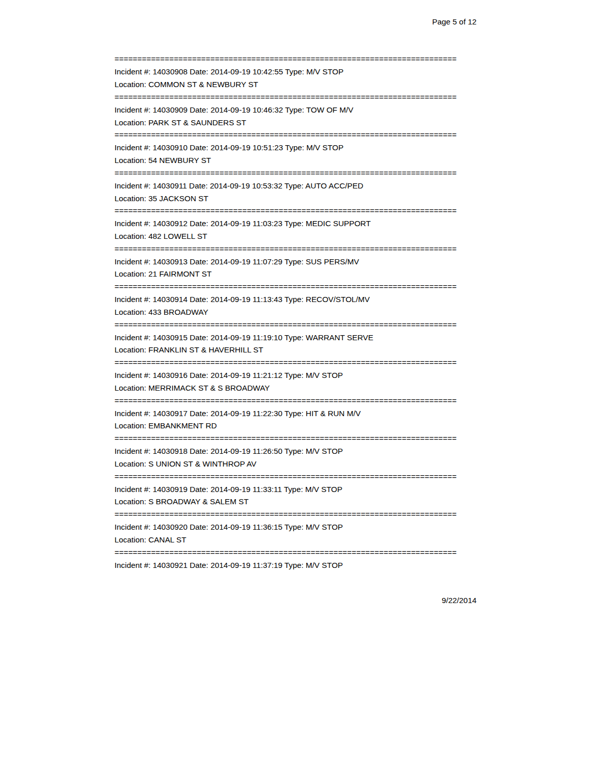Page 5 of 12
===========================================================================
Incident #: 14030908 Date: 2014-09-19 10:42:55 Type: M/V STOP
Location: COMMON ST & NEWBURY ST
===========================================================================
Incident #: 14030909 Date: 2014-09-19 10:46:32 Type: TOW OF M/V
Location: PARK ST & SAUNDERS ST
===========================================================================
Incident #: 14030910 Date: 2014-09-19 10:51:23 Type: M/V STOP
Location: 54 NEWBURY ST
===========================================================================
Incident #: 14030911 Date: 2014-09-19 10:53:32 Type: AUTO ACC/PED
Location: 35 JACKSON ST
===========================================================================
Incident #: 14030912 Date: 2014-09-19 11:03:23 Type: MEDIC SUPPORT
Location: 482 LOWELL ST
===========================================================================
Incident #: 14030913 Date: 2014-09-19 11:07:29 Type: SUS PERS/MV
Location: 21 FAIRMONT ST
===========================================================================
Incident #: 14030914 Date: 2014-09-19 11:13:43 Type: RECOV/STOL/MV
Location: 433 BROADWAY
===========================================================================
Incident #: 14030915 Date: 2014-09-19 11:19:10 Type: WARRANT SERVE
Location: FRANKLIN ST & HAVERHILL ST
===========================================================================
Incident #: 14030916 Date: 2014-09-19 11:21:12 Type: M/V STOP
Location: MERRIMACK ST & S BROADWAY
===========================================================================
Incident #: 14030917 Date: 2014-09-19 11:22:30 Type: HIT & RUN M/V
Location: EMBANKMENT RD
===========================================================================
Incident #: 14030918 Date: 2014-09-19 11:26:50 Type: M/V STOP
Location: S UNION ST & WINTHROP AV
===========================================================================
Incident #: 14030919 Date: 2014-09-19 11:33:11 Type: M/V STOP
Location: S BROADWAY & SALEM ST
===========================================================================
Incident #: 14030920 Date: 2014-09-19 11:36:15 Type: M/V STOP
Location: CANAL ST
===========================================================================
Incident #: 14030921 Date: 2014-09-19 11:37:19 Type: M/V STOP
9/22/2014